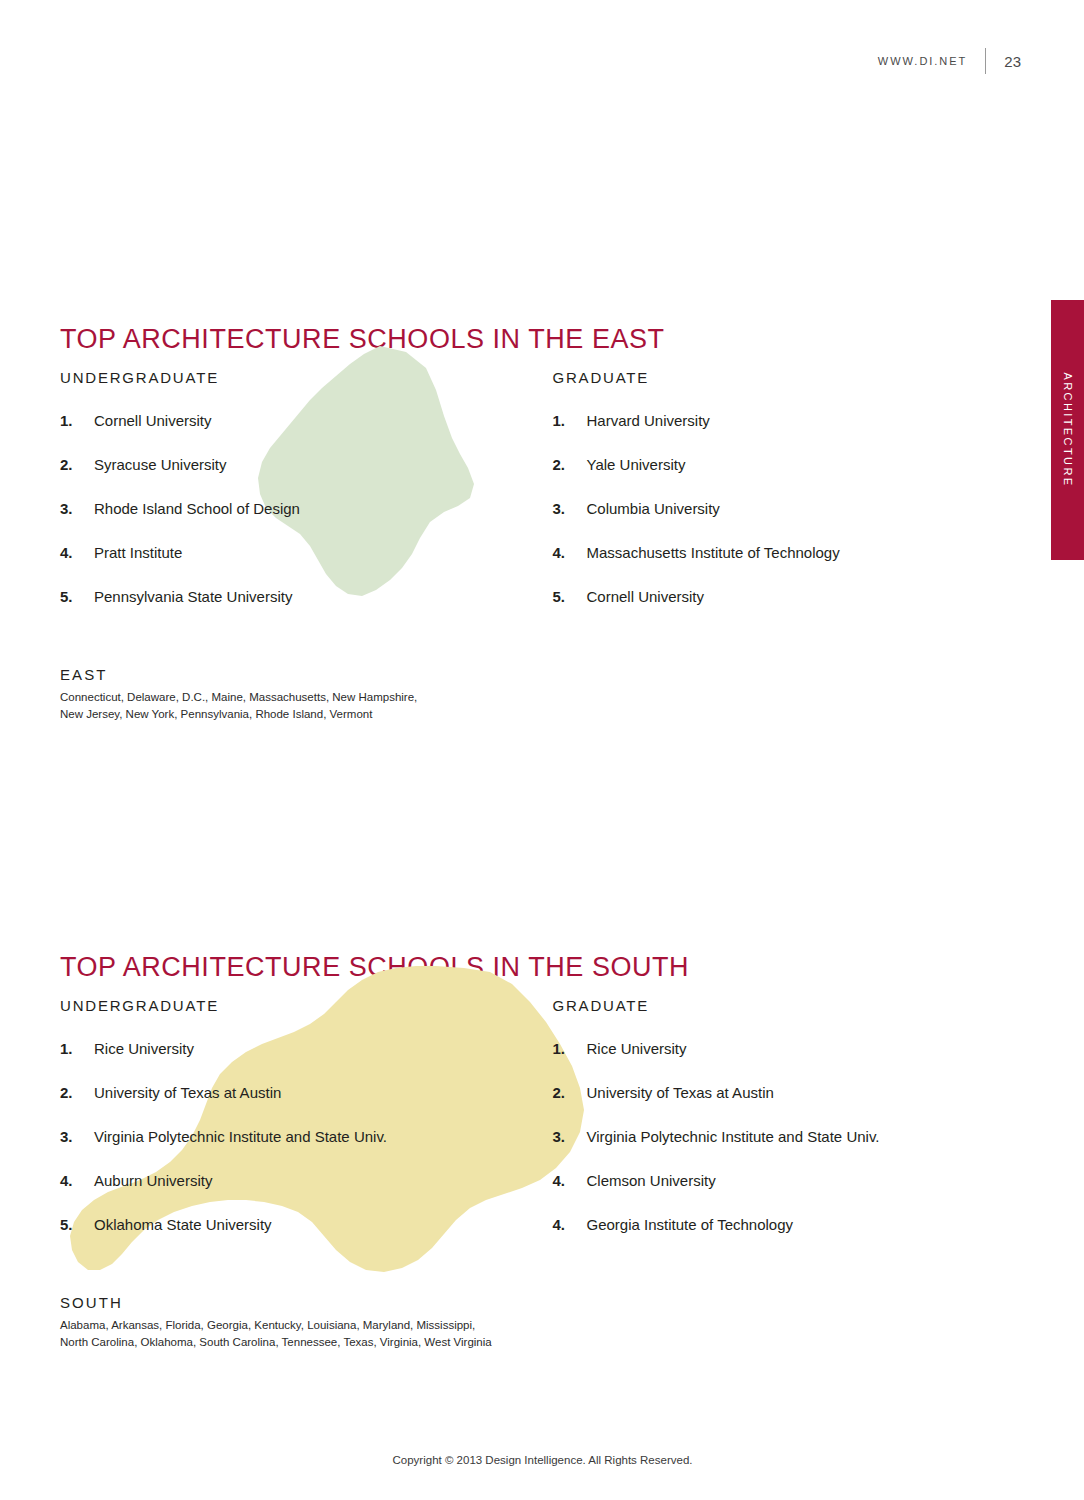www.di.net 23
Architecture
Top Architecture Schools in the East
Undergraduate
1. Cornell University
2. Syracuse University
3. Rhode Island School of Design
4. Pratt Institute
5. Pennsylvania State University
Graduate
1. Harvard University
2. Yale University
3. Columbia University
4. Massachusetts Institute of Technology
5. Cornell University
East
Connecticut, Delaware, D.C., Maine, Massachusetts, New Hampshire,
New Jersey, New York, Pennsylvania, Rhode Island, Vermont
Top Architecture Schools in the South
Undergraduate
1. Rice University
2. University of Texas at Austin
3. Virginia Polytechnic Institute and State Univ.
4. Auburn University
5. Oklahoma State University
Graduate
1. Rice University
2. University of Texas at Austin
3. Virginia Polytechnic Institute and State Univ.
4. Clemson University
4. Georgia Institute of Technology
South
Alabama, Arkansas, Florida, Georgia, Kentucky, Louisiana, Maryland, Mississippi,
North Carolina, Oklahoma, South Carolina, Tennessee, Texas, Virginia, West Virginia
Copyright © 2013 Design Intelligence. All Rights Reserved.